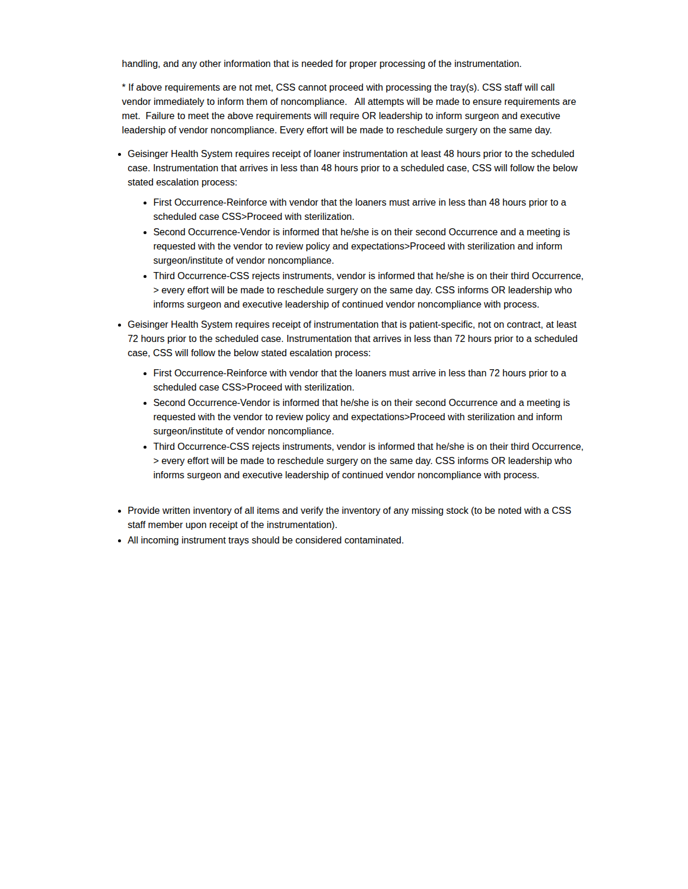handling, and any other information that is needed for proper processing of the instrumentation.
* If above requirements are not met, CSS cannot proceed with processing the tray(s). CSS staff will call vendor immediately to inform them of noncompliance. All attempts will be made to ensure requirements are met. Failure to meet the above requirements will require OR leadership to inform surgeon and executive leadership of vendor noncompliance. Every effort will be made to reschedule surgery on the same day.
Geisinger Health System requires receipt of loaner instrumentation at least 48 hours prior to the scheduled case. Instrumentation that arrives in less than 48 hours prior to a scheduled case, CSS will follow the below stated escalation process:
First Occurrence-Reinforce with vendor that the loaners must arrive in less than 48 hours prior to a scheduled case CSS>Proceed with sterilization.
Second Occurrence-Vendor is informed that he/she is on their second Occurrence and a meeting is requested with the vendor to review policy and expectations>Proceed with sterilization and inform surgeon/institute of vendor noncompliance.
Third Occurrence-CSS rejects instruments, vendor is informed that he/she is on their third Occurrence, > every effort will be made to reschedule surgery on the same day. CSS informs OR leadership who informs surgeon and executive leadership of continued vendor noncompliance with process.
Geisinger Health System requires receipt of instrumentation that is patient-specific, not on contract, at least 72 hours prior to the scheduled case. Instrumentation that arrives in less than 72 hours prior to a scheduled case, CSS will follow the below stated escalation process:
First Occurrence-Reinforce with vendor that the loaners must arrive in less than 72 hours prior to a scheduled case CSS>Proceed with sterilization.
Second Occurrence-Vendor is informed that he/she is on their second Occurrence and a meeting is requested with the vendor to review policy and expectations>Proceed with sterilization and inform surgeon/institute of vendor noncompliance.
Third Occurrence-CSS rejects instruments, vendor is informed that he/she is on their third Occurrence, > every effort will be made to reschedule surgery on the same day. CSS informs OR leadership who informs surgeon and executive leadership of continued vendor noncompliance with process.
Provide written inventory of all items and verify the inventory of any missing stock (to be noted with a CSS staff member upon receipt of the instrumentation).
All incoming instrument trays should be considered contaminated.